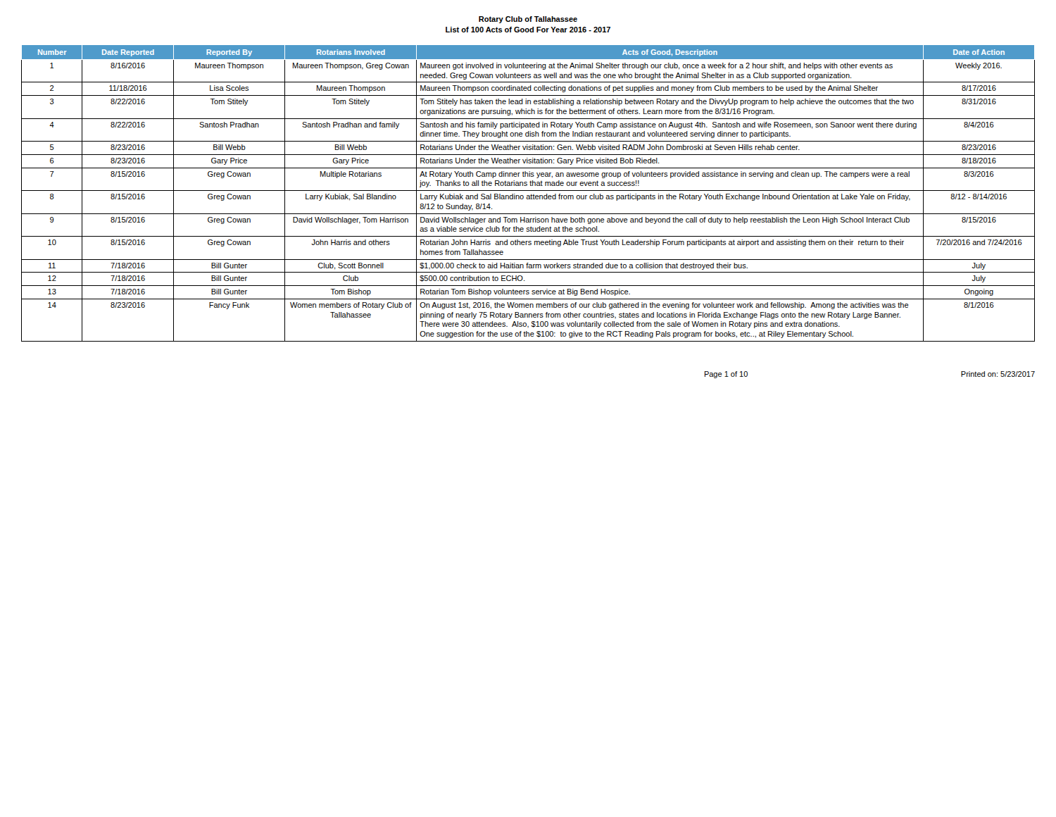Rotary Club of Tallahassee
List of 100 Acts of Good For Year 2016 - 2017
| Number | Date Reported | Reported By | Rotarians Involved | Acts of Good, Description | Date of Action |
| --- | --- | --- | --- | --- | --- |
| 1 | 8/16/2016 | Maureen Thompson | Maureen Thompson, Greg Cowan | Maureen got involved in volunteering at the Animal Shelter through our club, once a week for a 2 hour shift, and helps with other events as needed. Greg Cowan volunteers as well and was the one who brought the Animal Shelter in as a Club supported organization. | Weekly 2016. |
| 2 | 11/18/2016 | Lisa Scoles | Maureen Thompson | Maureen Thompson coordinated collecting donations of pet supplies and money from Club members to be used by the Animal Shelter | 8/17/2016 |
| 3 | 8/22/2016 | Tom Stitely | Tom Stitely | Tom Stitely has taken the lead in establishing a relationship between Rotary and the DivvyUp program to help achieve the outcomes that the two organizations are pursuing, which is for the betterment of others. Learn more from the 8/31/16 Program. | 8/31/2016 |
| 4 | 8/22/2016 | Santosh Pradhan | Santosh Pradhan and family | Santosh and his family participated in Rotary Youth Camp assistance on August 4th. Santosh and wife Rosemeen, son Sanoor went there during dinner time. They brought one dish from the Indian restaurant and volunteered serving dinner to participants. | 8/4/2016 |
| 5 | 8/23/2016 | Bill Webb | Bill Webb | Rotarians Under the Weather visitation: Gen. Webb visited RADM John Dombroski at Seven Hills rehab center. | 8/23/2016 |
| 6 | 8/23/2016 | Gary Price | Gary Price | Rotarians Under the Weather visitation: Gary Price visited Bob Riedel. | 8/18/2016 |
| 7 | 8/15/2016 | Greg Cowan | Multiple Rotarians | At Rotary Youth Camp dinner this year, an awesome group of volunteers provided assistance in serving and clean up. The campers were a real joy. Thanks to all the Rotarians that made our event a success!! | 8/3/2016 |
| 8 | 8/15/2016 | Greg Cowan | Larry Kubiak, Sal Blandino | Larry Kubiak and Sal Blandino attended from our club as participants in the Rotary Youth Exchange Inbound Orientation at Lake Yale on Friday, 8/12 to Sunday, 8/14. | 8/12 - 8/14/2016 |
| 9 | 8/15/2016 | Greg Cowan | David Wollschlager, Tom Harrison | David Wollschlager and Tom Harrison have both gone above and beyond the call of duty to help reestablish the Leon High School Interact Club as a viable service club for the student at the school. | 8/15/2016 |
| 10 | 8/15/2016 | Greg Cowan | John Harris and others | Rotarian John Harris and others meeting Able Trust Youth Leadership Forum participants at airport and assisting them on their return to their homes from Tallahassee | 7/20/2016 and 7/24/2016 |
| 11 | 7/18/2016 | Bill Gunter | Club, Scott Bonnell | $1,000.00 check to aid Haitian farm workers stranded due to a collision that destroyed their bus. | July |
| 12 | 7/18/2016 | Bill Gunter | Club | $500.00 contribution to ECHO. | July |
| 13 | 7/18/2016 | Bill Gunter | Tom Bishop | Rotarian Tom Bishop volunteers service at Big Bend Hospice. | Ongoing |
| 14 | 8/23/2016 | Fancy Funk | Women members of Rotary Club of Tallahassee | On August 1st, 2016, the Women members of our club gathered in the evening for volunteer work and fellowship. Among the activities was the pinning of nearly 75 Rotary Banners from other countries, states and locations in Florida Exchange Flags onto the new Rotary Large Banner. There were 30 attendees. Also, $100 was voluntarily collected from the sale of Women in Rotary pins and extra donations. One suggestion for the use of the $100: to give to the RCT Reading Pals program for books, etc.., at Riley Elementary School. | 8/1/2016 |
Page 1 of 10
Printed on: 5/23/2017